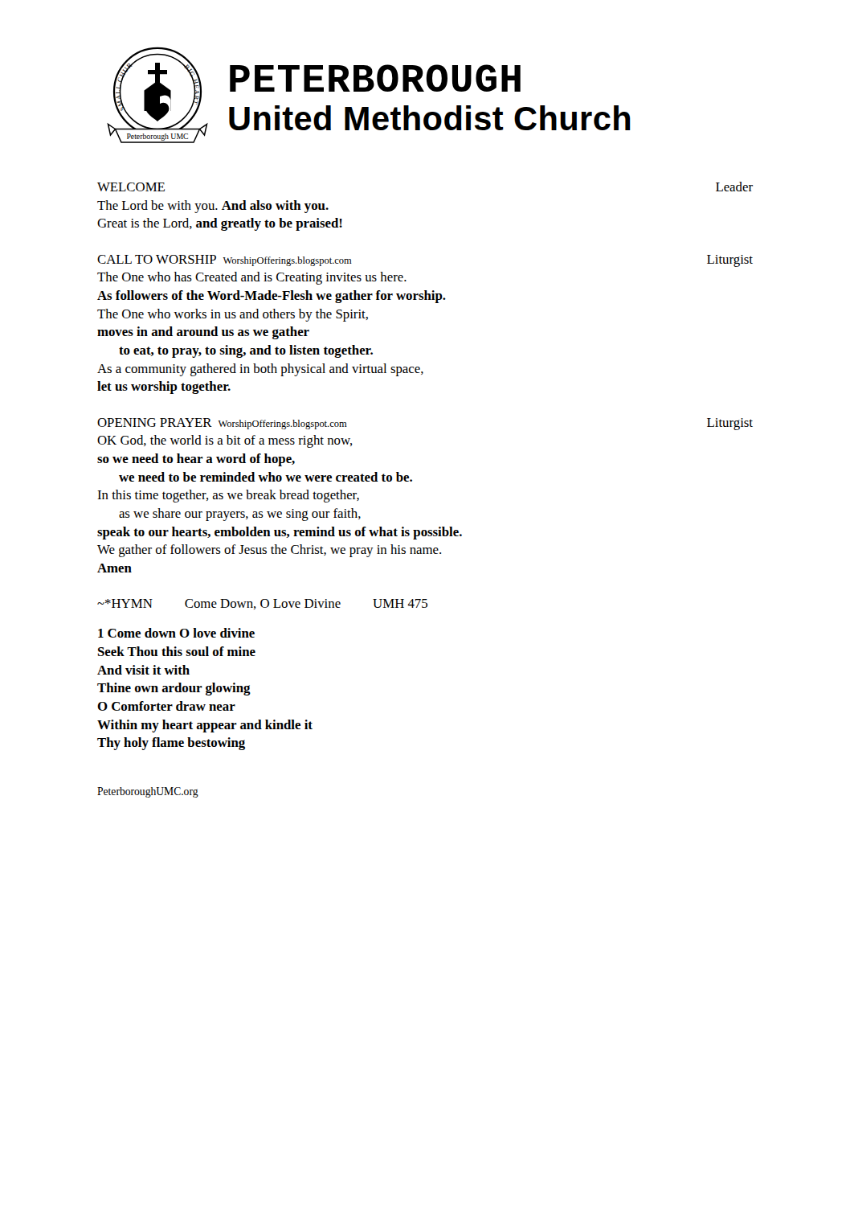Peterborough UMC logo SMALL CHURCH BIG HEART Peterborough UMC
Peterborough
United Methodist Church
WELCOME Leader
The Lord be with you. And also with you.
Great is the Lord, and greatly to be praised!
CALL TO WORSHIP WorshipOfferings.blogspot.com Liturgist
The One who has Created and is Creating invites us here.
As followers of the Word-Made-Flesh we gather for worship.
The One who works in us and others by the Spirit,
moves in and around us as we gather
to eat, to pray, to sing, and to listen together.
As a community gathered in both physical and virtual space,
let us worship together.
OPENING PRAYER WorshipOfferings.blogspot.com Liturgist
OK God, the world is a bit of a mess right now,
so we need to hear a word of hope,
we need to be reminded who we were created to be.
In this time together, as we break bread together,
as we share our prayers, as we sing our faith,
speak to our hearts, embolden us, remind us of what is possible.
We gather of followers of Jesus the Christ, we pray in his name.
Amen
~*HYMN Come Down, O Love Divine UMH 475
1 Come down O love divine
Seek Thou this soul of mine
And visit it with
Thine own ardour glowing
O Comforter draw near
Within my heart appear and kindle it
Thy holy flame bestowing
PeterboroughUMC.org